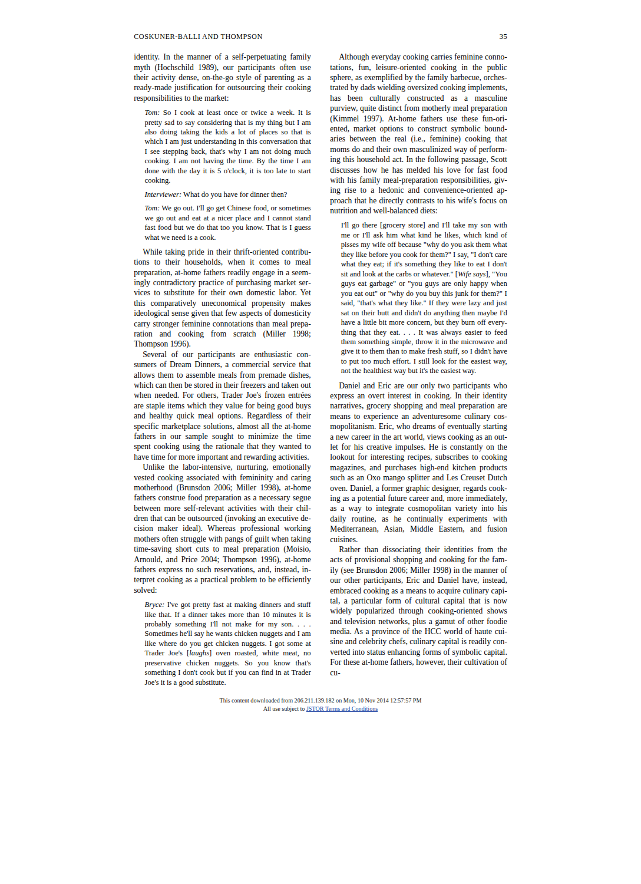Coskuner-Balli and Thompson 35
identity. In the manner of a self-perpetuating family myth (Hochschild 1989), our participants often use their activity dense, on-the-go style of parenting as a ready-made justification for outsourcing their cooking responsibilities to the market:
Tom: So I cook at least once or twice a week. It is pretty sad to say considering that is my thing but I am also doing taking the kids a lot of places so that is which I am just understanding in this conversation that I see stepping back, that's why I am not doing much cooking. I am not having the time. By the time I am done with the day it is 5 o'clock, it is too late to start cooking.
Interviewer: What do you have for dinner then?
Tom: We go out. I'll go get Chinese food, or sometimes we go out and eat at a nicer place and I cannot stand fast food but we do that too you know. That is I guess what we need is a cook.
While taking pride in their thrift-oriented contributions to their households, when it comes to meal preparation, at-home fathers readily engage in a seemingly contradictory practice of purchasing market services to substitute for their own domestic labor. Yet this comparatively uneconomical propensity makes ideological sense given that few aspects of domesticity carry stronger feminine connotations than meal preparation and cooking from scratch (Miller 1998; Thompson 1996).
Several of our participants are enthusiastic consumers of Dream Dinners, a commercial service that allows them to assemble meals from premade dishes, which can then be stored in their freezers and taken out when needed. For others, Trader Joe's frozen entrées are staple items which they value for being good buys and healthy quick meal options. Regardless of their specific marketplace solutions, almost all the at-home fathers in our sample sought to minimize the time spent cooking using the rationale that they wanted to have time for more important and rewarding activities.
Unlike the labor-intensive, nurturing, emotionally vested cooking associated with femininity and caring motherhood (Brunsdon 2006; Miller 1998), at-home fathers construe food preparation as a necessary segue between more self-relevant activities with their children that can be outsourced (invoking an executive decision maker ideal). Whereas professional working mothers often struggle with pangs of guilt when taking time-saving short cuts to meal preparation (Moisio, Arnould, and Price 2004; Thompson 1996), at-home fathers express no such reservations, and, instead, interpret cooking as a practical problem to be efficiently solved:
Bryce: I've got pretty fast at making dinners and stuff like that. If a dinner takes more than 10 minutes it is probably something I'll not make for my son. . . . Sometimes he'll say he wants chicken nuggets and I am like where do you get chicken nuggets. I got some at Trader Joe's [laughs] oven roasted, white meat, no preservative chicken nuggets. So you know that's something I don't cook but if you can find in at Trader Joe's it is a good substitute.
Although everyday cooking carries feminine connotations, fun, leisure-oriented cooking in the public sphere, as exemplified by the family barbecue, orchestrated by dads wielding oversized cooking implements, has been culturally constructed as a masculine purview, quite distinct from motherly meal preparation (Kimmel 1997). At-home fathers use these fun-oriented, market options to construct symbolic boundaries between the real (i.e., feminine) cooking that moms do and their own masculinized way of performing this household act. In the following passage, Scott discusses how he has melded his love for fast food with his family meal-preparation responsibilities, giving rise to a hedonic and convenience-oriented approach that he directly contrasts to his wife's focus on nutrition and well-balanced diets:
I'll go there [grocery store] and I'll take my son with me or I'll ask him what kind he likes, which kind of pisses my wife off because "why do you ask them what they like before you cook for them?" I say, "I don't care what they eat; if it's something they like to eat I don't sit and look at the carbs or whatever." [Wife says], "You guys eat garbage" or "you guys are only happy when you eat out" or "why do you buy this junk for them?" I said, "that's what they like." If they were lazy and just sat on their butt and didn't do anything then maybe I'd have a little bit more concern, but they burn off everything that they eat. . . . It was always easier to feed them something simple, throw it in the microwave and give it to them than to make fresh stuff, so I didn't have to put too much effort. I still look for the easiest way, not the healthiest way but it's the easiest way.
Daniel and Eric are our only two participants who express an overt interest in cooking. In their identity narratives, grocery shopping and meal preparation are means to experience an adventuresome culinary cosmopolitanism. Eric, who dreams of eventually starting a new career in the art world, views cooking as an outlet for his creative impulses. He is constantly on the lookout for interesting recipes, subscribes to cooking magazines, and purchases high-end kitchen products such as an Oxo mango splitter and Les Creuset Dutch oven. Daniel, a former graphic designer, regards cooking as a potential future career and, more immediately, as a way to integrate cosmopolitan variety into his daily routine, as he continually experiments with Mediterranean, Asian, Middle Eastern, and fusion cuisines.
Rather than dissociating their identities from the acts of provisional shopping and cooking for the family (see Brunsdon 2006; Miller 1998) in the manner of our other participants, Eric and Daniel have, instead, embraced cooking as a means to acquire culinary capital, a particular form of cultural capital that is now widely popularized through cooking-oriented shows and television networks, plus a gamut of other foodie media. As a province of the HCC world of haute cuisine and celebrity chefs, culinary capital is readily converted into status enhancing forms of symbolic capital. For these at-home fathers, however, their cultivation of cu-
This content downloaded from 206.211.139.182 on Mon, 10 Nov 2014 12:57:57 PM
All use subject to JSTOR Terms and Conditions